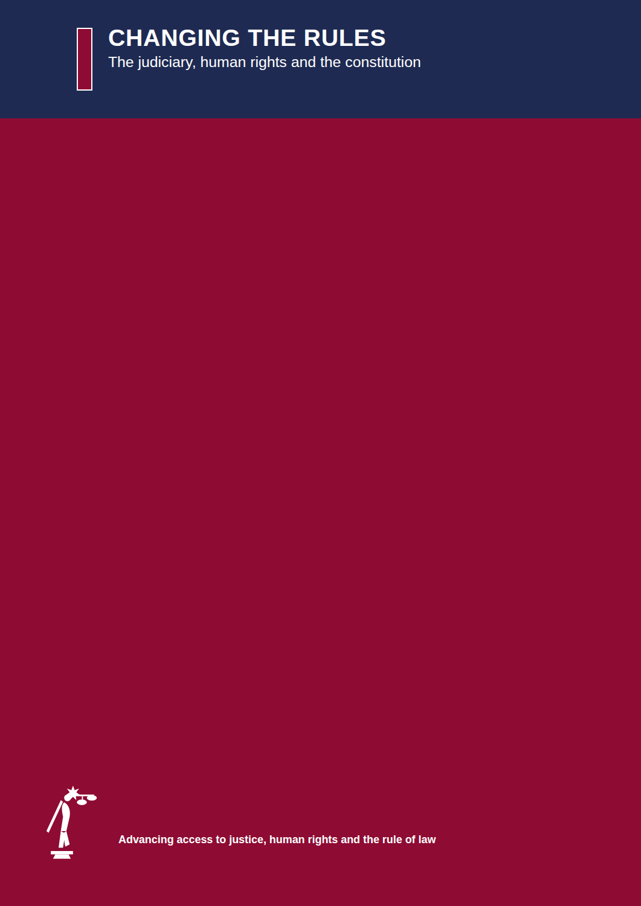Changing the Rules
The judiciary, human rights and the constitution
Advancing access to justice, human rights and the rule of law